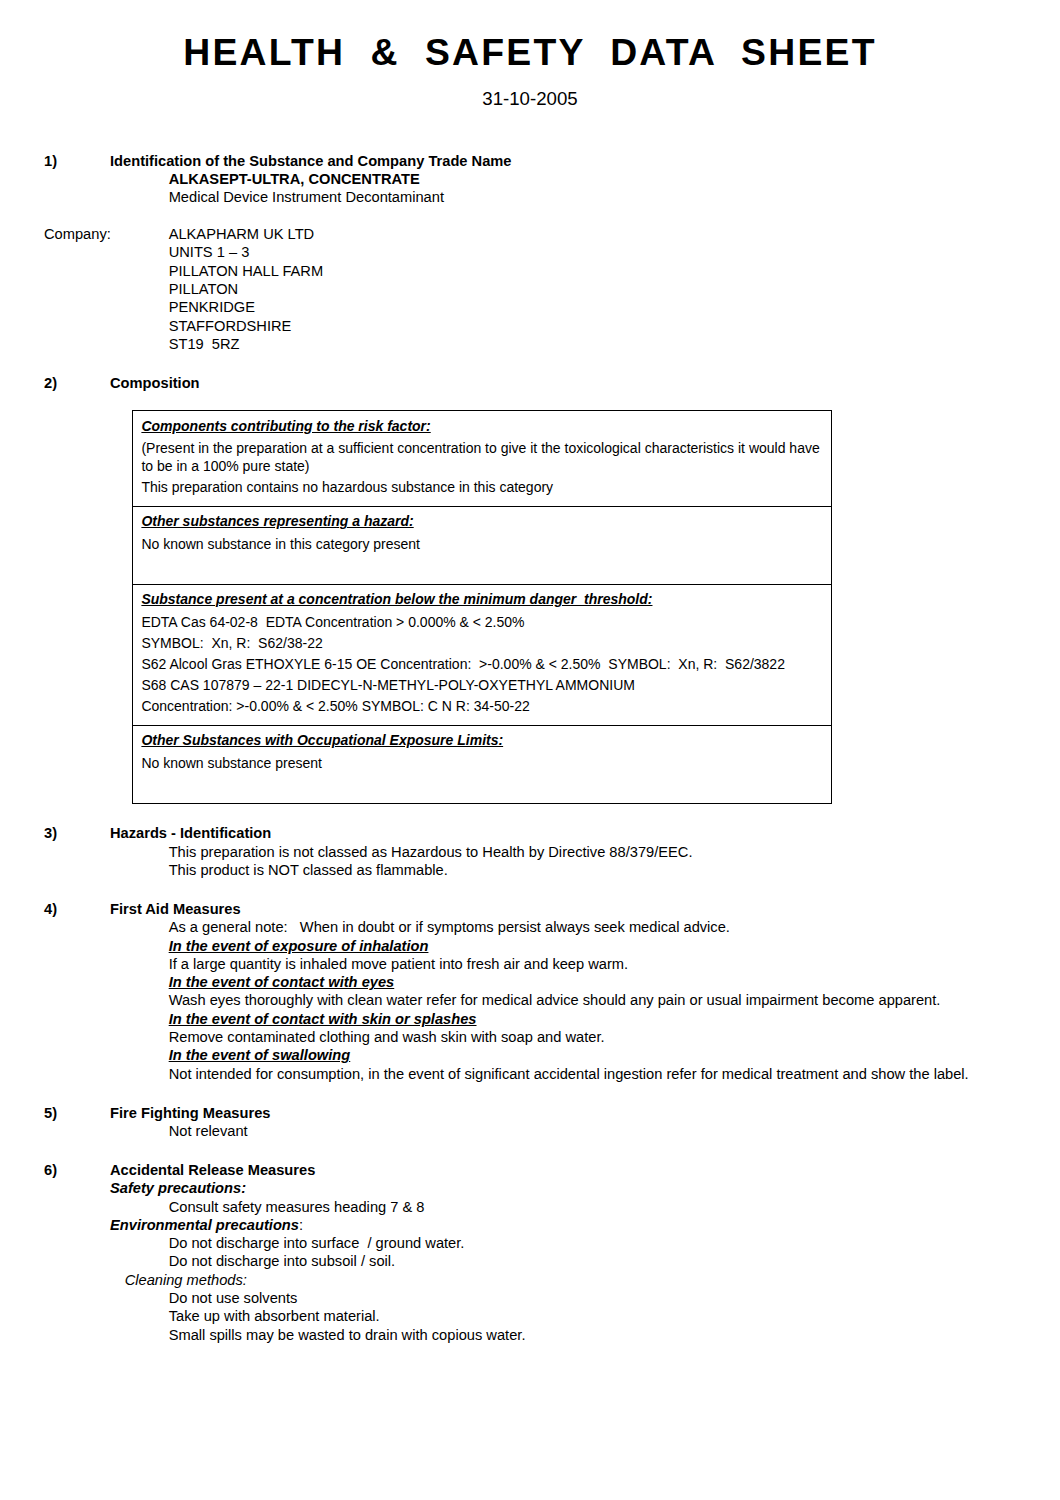HEALTH & SAFETY DATA SHEET
31-10-2005
1) Identification of the Substance and Company Trade Name
ALKASEPT-ULTRA, CONCENTRATE
Medical Device Instrument Decontaminant
Company:
ALKAPHARM UK LTD
UNITS 1 – 3
PILLATON HALL FARM
PILLATON
PENKRIDGE
STAFFORDSHIRE
ST19 5RZ
2) Composition
| Components contributing to the risk factor: (Present in the preparation at a sufficient concentration to give it the toxicological characteristics it would have to be in a 100% pure state) This preparation contains no hazardous substance in this category |
| Other substances representing a hazard: No known substance in this category present |
| Substance present at a concentration below the minimum danger threshold: EDTA Cas 64-02-8 EDTA Concentration > 0.000% & < 2.50% SYMBOL: Xn, R: S62/38-22 S62 Alcool Gras ETHOXYLE 6-15 OE Concentration: >-0.00% & < 2.50% SYMBOL: Xn, R: S62/3822 S68 CAS 107879 – 22-1 DIDECYL-N-METHYL-POLY-OXYETHYL AMMONIUM Concentration: >-0.00% & < 2.50% SYMBOL: C N R: 34-50-22 |
| Other Substances with Occupational Exposure Limits: No known substance present |
3) Hazards - Identification
This preparation is not classed as Hazardous to Health by Directive 88/379/EEC.
This product is NOT classed as flammable.
4) First Aid Measures
As a general note: When in doubt or if symptoms persist always seek medical advice.
In the event of exposure of inhalation
If a large quantity is inhaled move patient into fresh air and keep warm.
In the event of contact with eyes
Wash eyes thoroughly with clean water refer for medical advice should any pain or usual impairment become apparent.
In the event of contact with skin or splashes
Remove contaminated clothing and wash skin with soap and water.
In the event of swallowing
Not intended for consumption, in the event of significant accidental ingestion refer for medical treatment and show the label.
5) Fire Fighting Measures
Not relevant
6) Accidental Release Measures
Safety precautions:
Consult safety measures heading 7 & 8
Environmental precautions:
Do not discharge into surface / ground water.
Do not discharge into subsoil / soil.
Cleaning methods:
Do not use solvents
Take up with absorbent material.
Small spills may be wasted to drain with copious water.